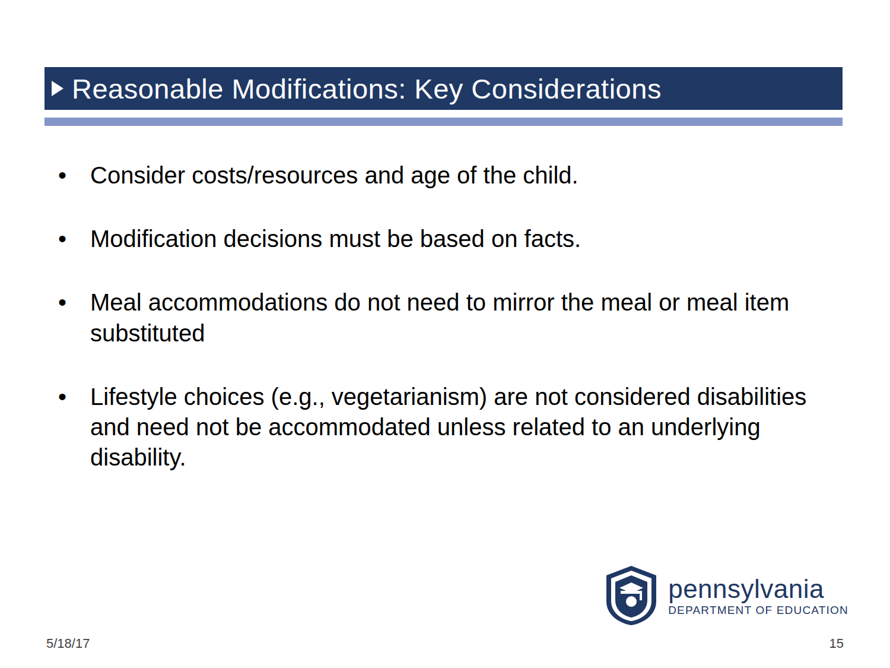Reasonable Modifications: Key Considerations
Consider costs/resources and age of the child.
Modification decisions must be based on facts.
Meal accommodations do not need to mirror the meal or meal item substituted
Lifestyle choices (e.g., vegetarianism) are not considered disabilities and need not be accommodated unless related to an underlying disability.
5/18/17
15
pennsylvania
DEPARTMENT OF EDUCATION